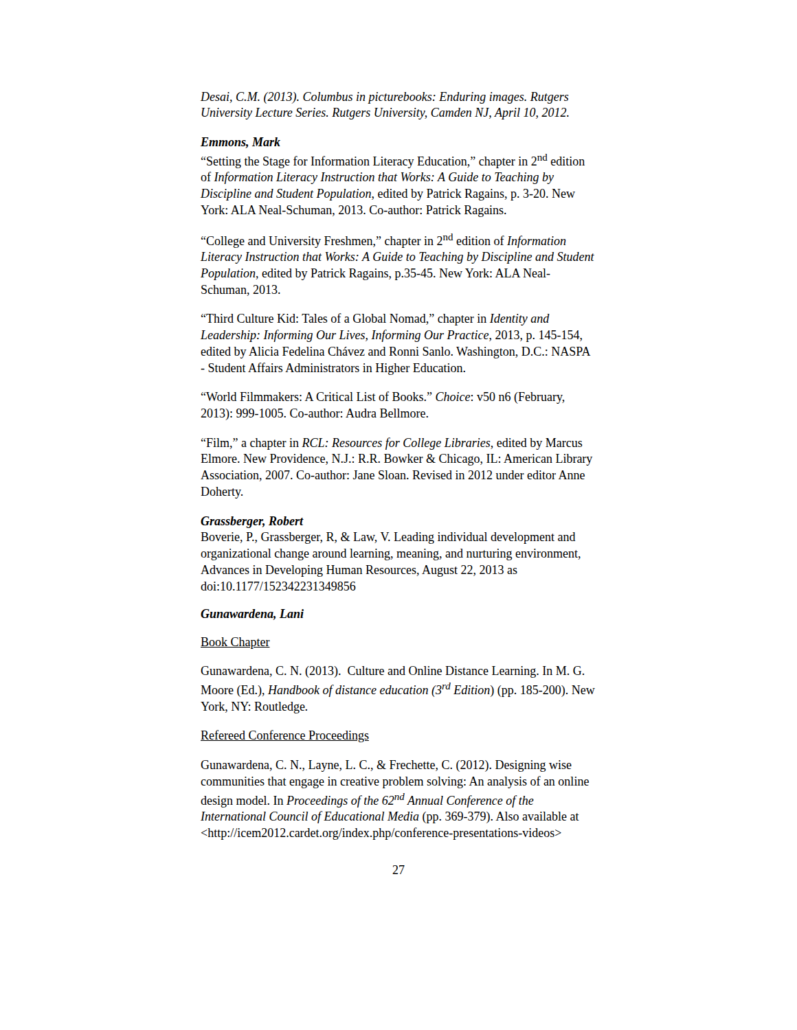Desai, C.M. (2013). Columbus in picturebooks: Enduring images. Rutgers University Lecture Series. Rutgers University, Camden NJ, April 10, 2012.
Emmons, Mark
“Setting the Stage for Information Literacy Education,” chapter in 2nd edition of Information Literacy Instruction that Works: A Guide to Teaching by Discipline and Student Population, edited by Patrick Ragains, p. 3-20. New York: ALA Neal-Schuman, 2013. Co-author: Patrick Ragains.
“College and University Freshmen,” chapter in 2nd edition of Information Literacy Instruction that Works: A Guide to Teaching by Discipline and Student Population, edited by Patrick Ragains, p.35-45. New York: ALA Neal-Schuman, 2013.
“Third Culture Kid: Tales of a Global Nomad,” chapter in Identity and Leadership: Informing Our Lives, Informing Our Practice, 2013, p. 145-154, edited by Alicia Fedelina Chávez and Ronni Sanlo. Washington, D.C.: NASPA - Student Affairs Administrators in Higher Education.
“World Filmmakers: A Critical List of Books.” Choice: v50 n6 (February, 2013): 999-1005. Co-author: Audra Bellmore.
“Film,” a chapter in RCL: Resources for College Libraries, edited by Marcus Elmore. New Providence, N.J.: R.R. Bowker & Chicago, IL: American Library Association, 2007. Co-author: Jane Sloan. Revised in 2012 under editor Anne Doherty.
Grassberger, Robert
Boverie, P., Grassberger, R, & Law, V. Leading individual development and organizational change around learning, meaning, and nurturing environment, Advances in Developing Human Resources, August 22, 2013 as doi:10.1177/152342231349856
Gunawardena, Lani
Book Chapter
Gunawardena, C. N. (2013). Culture and Online Distance Learning. In M. G. Moore (Ed.), Handbook of distance education (3rd Edition) (pp. 185-200). New York, NY: Routledge.
Refereed Conference Proceedings
Gunawardena, C. N., Layne, L. C., & Frechette, C. (2012). Designing wise communities that engage in creative problem solving: An analysis of an online design model. In Proceedings of the 62nd Annual Conference of the International Council of Educational Media (pp. 369-379). Also available at <http://icem2012.cardet.org/index.php/conference-presentations-videos>
27